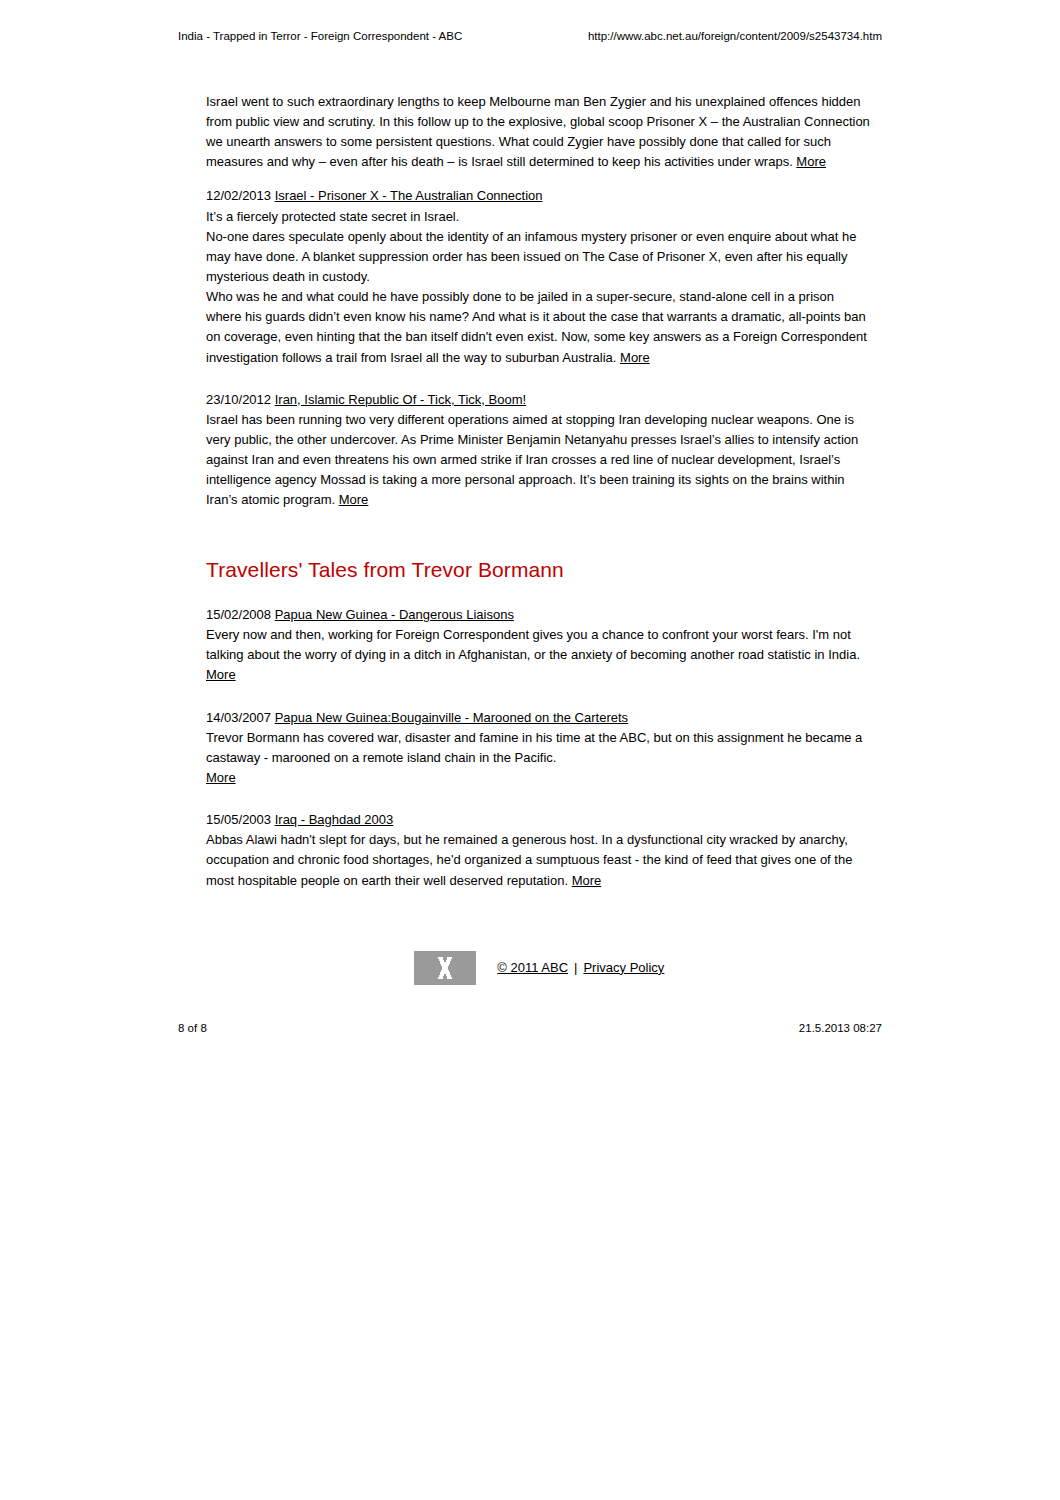India - Trapped in Terror - Foreign Correspondent - ABC
http://www.abc.net.au/foreign/content/2009/s2543734.htm
Israel went to such extraordinary lengths to keep Melbourne man Ben Zygier and his unexplained offences hidden from public view and scrutiny. In this follow up to the explosive, global scoop Prisoner X – the Australian Connection we unearth answers to some persistent questions. What could Zygier have possibly done that called for such measures and why – even after his death – is Israel still determined to keep his activities under wraps. More
12/02/2013 Israel - Prisoner X - The Australian Connection
It’s a fiercely protected state secret in Israel.
No-one dares speculate openly about the identity of an infamous mystery prisoner or even enquire about what he may have done. A blanket suppression order has been issued on The Case of Prisoner X, even after his equally mysterious death in custody.
Who was he and what could he have possibly done to be jailed in a super-secure, stand-alone cell in a prison where his guards didn’t even know his name? And what is it about the case that warrants a dramatic, all-points ban on coverage, even hinting that the ban itself didn't even exist. Now, some key answers as a Foreign Correspondent investigation follows a trail from Israel all the way to suburban Australia. More
23/10/2012 Iran, Islamic Republic Of - Tick, Tick, Boom!
Israel has been running two very different operations aimed at stopping Iran developing nuclear weapons. One is very public, the other undercover. As Prime Minister Benjamin Netanyahu presses Israel’s allies to intensify action against Iran and even threatens his own armed strike if Iran crosses a red line of nuclear development, Israel’s intelligence agency Mossad is taking a more personal approach. It’s been training its sights on the brains within Iran’s atomic program. More
Travellers' Tales from Trevor Bormann
15/02/2008 Papua New Guinea - Dangerous Liaisons
Every now and then, working for Foreign Correspondent gives you a chance to confront your worst fears. I'm not talking about the worry of dying in a ditch in Afghanistan, or the anxiety of becoming another road statistic in India.
More
14/03/2007 Papua New Guinea:Bougainville - Marooned on the Carterets
Trevor Bormann has covered war, disaster and famine in his time at the ABC, but on this assignment he became a castaway - marooned on a remote island chain in the Pacific.
More
15/05/2003 Iraq - Baghdad 2003
Abbas Alawi hadn't slept for days, but he remained a generous host. In a dysfunctional city wracked by anarchy, occupation and chronic food shortages, he'd organized a sumptuous feast - the kind of feed that gives one of the most hospitable people on earth their well deserved reputation. More
© 2011 ABC|Privacy Policy
8 of 8
21.5.2013 08:27